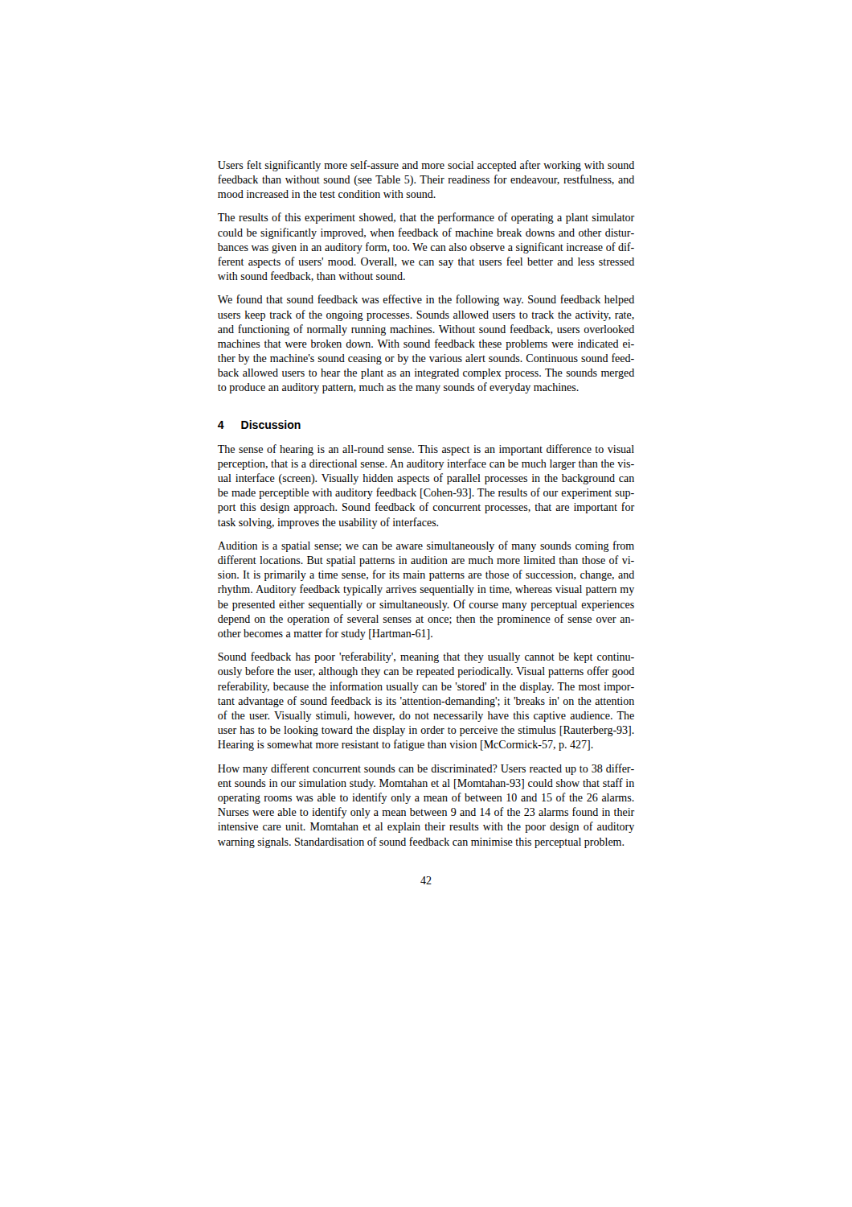Users felt significantly more self-assure and more social accepted after working with sound feedback than without sound (see Table 5). Their readiness for endeavour, restfulness, and mood increased in the test condition with sound.
The results of this experiment showed, that the performance of operating a plant simulator could be significantly improved, when feedback of machine break downs and other disturbances was given in an auditory form, too. We can also observe a significant increase of different aspects of users' mood. Overall, we can say that users feel better and less stressed with sound feedback, than without sound.
We found that sound feedback was effective in the following way. Sound feedback helped users keep track of the ongoing processes. Sounds allowed users to track the activity, rate, and functioning of normally running machines. Without sound feedback, users overlooked machines that were broken down. With sound feedback these problems were indicated either by the machine's sound ceasing or by the various alert sounds. Continuous sound feedback allowed users to hear the plant as an integrated complex process. The sounds merged to produce an auditory pattern, much as the many sounds of everyday machines.
4 Discussion
The sense of hearing is an all-round sense. This aspect is an important difference to visual perception, that is a directional sense. An auditory interface can be much larger than the visual interface (screen). Visually hidden aspects of parallel processes in the background can be made perceptible with auditory feedback [Cohen-93]. The results of our experiment support this design approach. Sound feedback of concurrent processes, that are important for task solving, improves the usability of interfaces.
Audition is a spatial sense; we can be aware simultaneously of many sounds coming from different locations. But spatial patterns in audition are much more limited than those of vision. It is primarily a time sense, for its main patterns are those of succession, change, and rhythm. Auditory feedback typically arrives sequentially in time, whereas visual pattern my be presented either sequentially or simultaneously. Of course many perceptual experiences depend on the operation of several senses at once; then the prominence of sense over another becomes a matter for study [Hartman-61].
Sound feedback has poor 'referability', meaning that they usually cannot be kept continuously before the user, although they can be repeated periodically. Visual patterns offer good referability, because the information usually can be 'stored' in the display. The most important advantage of sound feedback is its 'attention-demanding'; it 'breaks in' on the attention of the user. Visually stimuli, however, do not necessarily have this captive audience. The user has to be looking toward the display in order to perceive the stimulus [Rauterberg-93]. Hearing is somewhat more resistant to fatigue than vision [McCormick-57, p. 427].
How many different concurrent sounds can be discriminated? Users reacted up to 38 different sounds in our simulation study. Momtahan et al [Momtahan-93] could show that staff in operating rooms was able to identify only a mean of between 10 and 15 of the 26 alarms. Nurses were able to identify only a mean between 9 and 14 of the 23 alarms found in their intensive care unit. Momtahan et al explain their results with the poor design of auditory warning signals. Standardisation of sound feedback can minimise this perceptual problem.
42